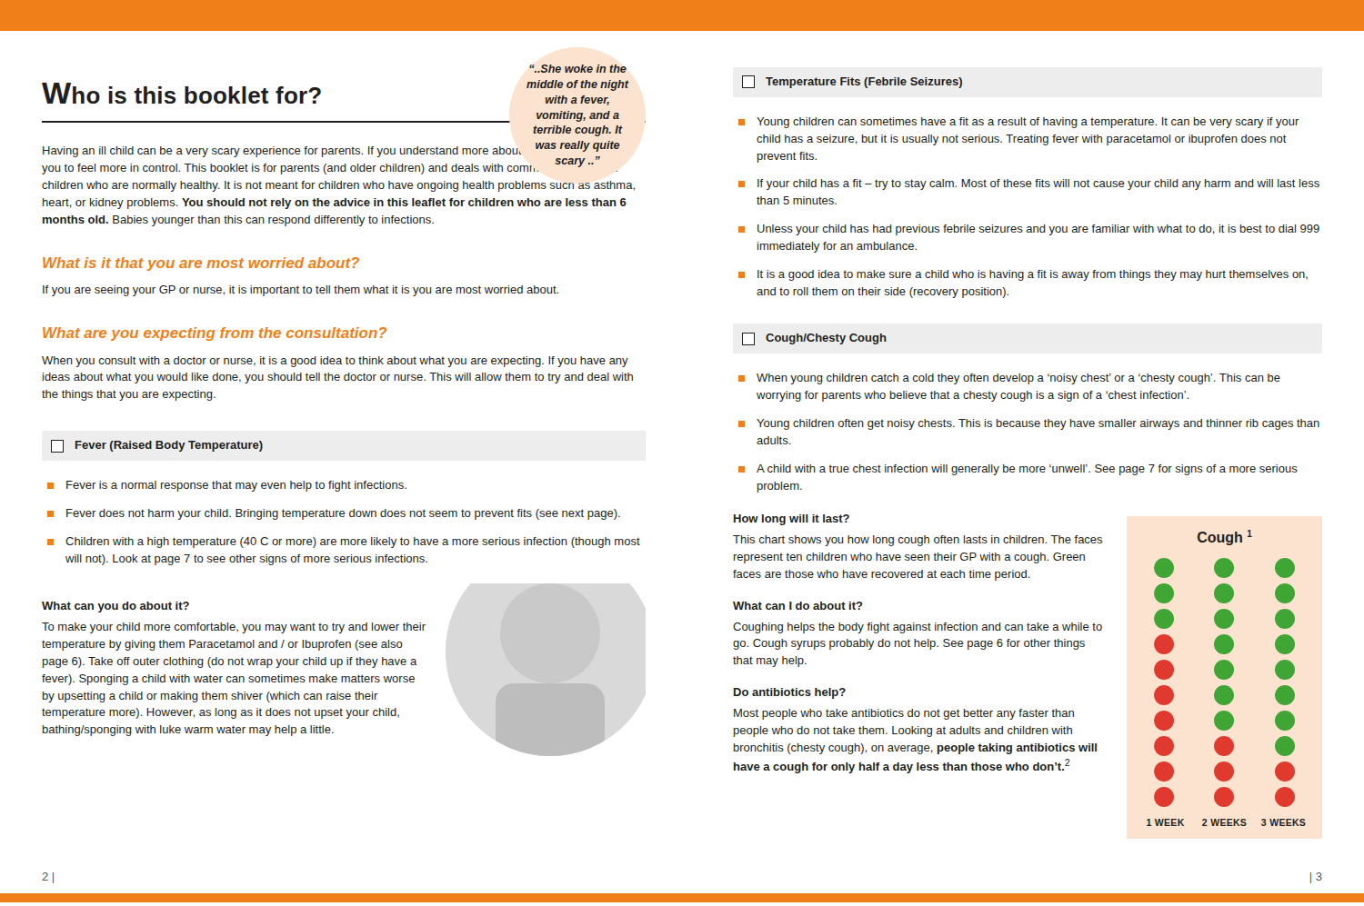“..She woke in the middle of the night with a fever, vomiting, and a terrible cough. It was really quite scary ..”
Who is this booklet for?
Having an ill child can be a very scary experience for parents. If you understand more about the illness it can help you to feel more in control. This booklet is for parents (and older children) and deals with common infections in children who are normally healthy. It is not meant for children who have ongoing health problems such as asthma, heart, or kidney problems. You should not rely on the advice in this leaflet for children who are less than 6 months old. Babies younger than this can respond differently to infections.
What is it that you are most worried about?
If you are seeing your GP or nurse, it is important to tell them what it is you are most worried about.
What are you expecting from the consultation?
When you consult with a doctor or nurse, it is a good idea to think about what you are expecting. If you have any ideas about what you would like done, you should tell the doctor or nurse. This will allow them to try and deal with the things that you are expecting.
Fever (Raised Body Temperature)
Fever is a normal response that may even help to fight infections.
Fever does not harm your child. Bringing temperature down does not seem to prevent fits (see next page).
Children with a high temperature (40 C or more) are more likely to have a more serious infection (though most will not). Look at page 7 to see other signs of more serious infections.
What can you do about it?
To make your child more comfortable, you may want to try and lower their temperature by giving them Paracetamol and / or Ibuprofen (see also page 6). Take off outer clothing (do not wrap your child up if they have a fever). Sponging a child with water can sometimes make matters worse by upsetting a child or making them shiver (which can raise their temperature more). However, as long as it does not upset your child, bathing/sponging with luke warm water may help a little.
2 |
Temperature Fits (Febrile Seizures)
Young children can sometimes have a fit as a result of having a temperature. It can be very scary if your child has a seizure, but it is usually not serious. Treating fever with paracetamol or ibuprofen does not prevent fits.
If your child has a fit – try to stay calm. Most of these fits will not cause your child any harm and will last less than 5 minutes.
Unless your child has had previous febrile seizures and you are familiar with what to do, it is best to dial 999 immediately for an ambulance.
It is a good idea to make sure a child who is having a fit is away from things they may hurt themselves on, and to roll them on their side (recovery position).
Cough/Chesty Cough
When young children catch a cold they often develop a ‘noisy chest’ or a ‘chesty cough’. This can be worrying for parents who believe that a chesty cough is a sign of a ‘chest infection’.
Young children often get noisy chests. This is because they have smaller airways and thinner rib cages than adults.
A child with a true chest infection will generally be more ‘unwell’. See page 7 for signs of a more serious problem.
Cough 1
1 WEEK 2 WEEKS 3 WEEKS
How long will it last?
This chart shows you how long cough often lasts in children. The faces represent ten children who have seen their GP with a cough. Green faces are those who have recovered at each time period.
What can I do about it?
Coughing helps the body fight against infection and can take a while to go. Cough syrups probably do not help. See page 6 for other things that may help.
Do antibiotics help?
Most people who take antibiotics do not get better any faster than people who do not take them. Looking at adults and children with bronchitis (chesty cough), on average, people taking antibiotics will have a cough for only half a day less than those who don’t.2
| 3